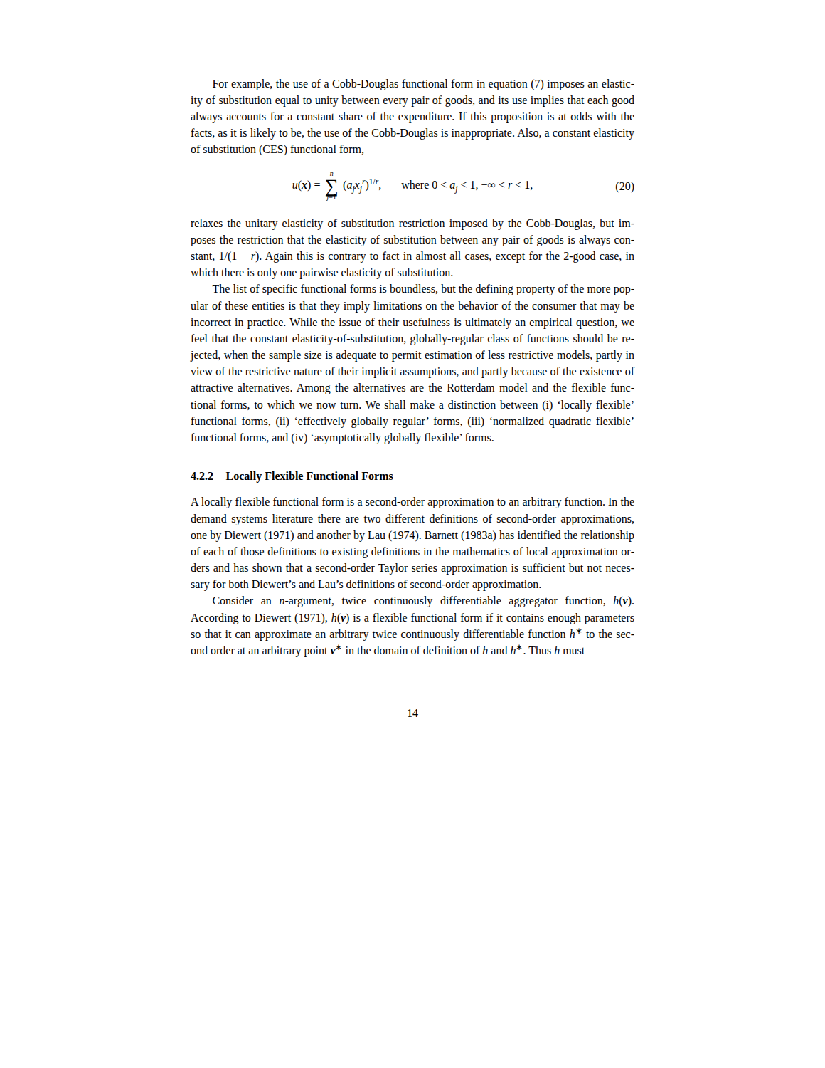For example, the use of a Cobb-Douglas functional form in equation (7) imposes an elasticity of substitution equal to unity between every pair of goods, and its use implies that each good always accounts for a constant share of the expenditure. If this proposition is at odds with the facts, as it is likely to be, the use of the Cobb-Douglas is inappropriate. Also, a constant elasticity of substitution (CES) functional form,
u(x) = n∑j=1 (aj xjr)1/r, where 0 < aj < 1, −∞ < r < 1, (20)
relaxes the unitary elasticity of substitution restriction imposed by the Cobb-Douglas, but imposes the restriction that the elasticity of substitution between any pair of goods is always constant, 1/(1 − r). Again this is contrary to fact in almost all cases, except for the 2-good case, in which there is only one pairwise elasticity of substitution.
The list of specific functional forms is boundless, but the defining property of the more popular of these entities is that they imply limitations on the behavior of the consumer that may be incorrect in practice. While the issue of their usefulness is ultimately an empirical question, we feel that the constant elasticity-of-substitution, globally-regular class of functions should be rejected, when the sample size is adequate to permit estimation of less restrictive models, partly in view of the restrictive nature of their implicit assumptions, and partly because of the existence of attractive alternatives. Among the alternatives are the Rotterdam model and the flexible functional forms, to which we now turn. We shall make a distinction between (i) ‘locally flexible’ functional forms, (ii) ‘effectively globally regular’ forms, (iii) ‘normalized quadratic flexible’ functional forms, and (iv) ‘asymptotically globally flexible’ forms.
4.2.2 Locally Flexible Functional Forms
A locally flexible functional form is a second-order approximation to an arbitrary function. In the demand systems literature there are two different definitions of second-order approximations, one by Diewert (1971) and another by Lau (1974). Barnett (1983a) has identified the relationship of each of those definitions to existing definitions in the mathematics of local approximation orders and has shown that a second-order Taylor series approximation is sufficient but not necessary for both Diewert’s and Lau’s definitions of second-order approximation.
Consider an n-argument, twice continuously differentiable aggregator function, h(v). According to Diewert (1971), h(v) is a flexible functional form if it contains enough parameters so that it can approximate an arbitrary twice continuously differentiable function h∗ to the second order at an arbitrary point v∗ in the domain of definition of h and h∗. Thus h must
14